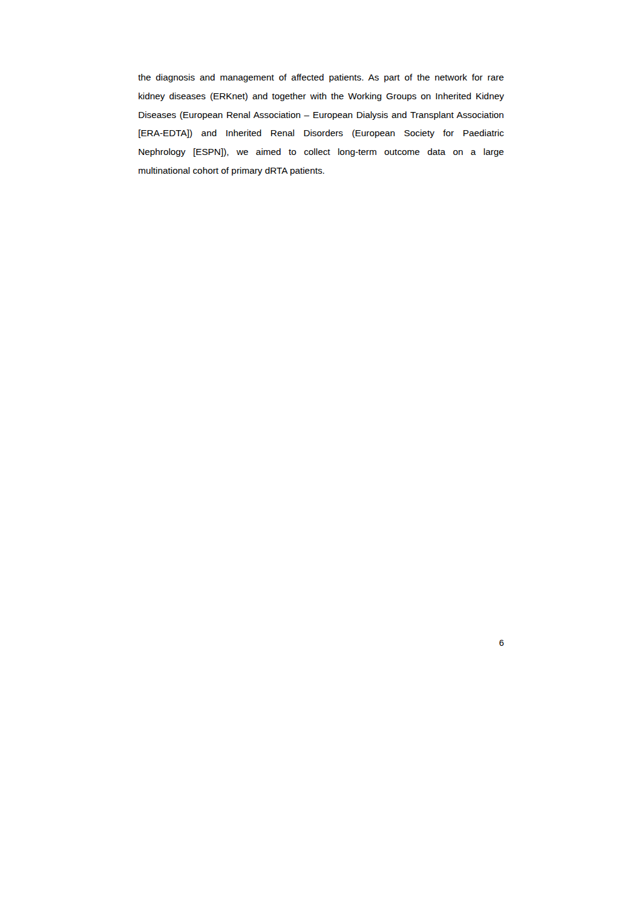the diagnosis and management of affected patients. As part of the network for rare kidney diseases (ERKnet) and together with the Working Groups on Inherited Kidney Diseases (European Renal Association – European Dialysis and Transplant Association [ERA-EDTA]) and Inherited Renal Disorders (European Society for Paediatric Nephrology [ESPN]), we aimed to collect long-term outcome data on a large multinational cohort of primary dRTA patients.
6